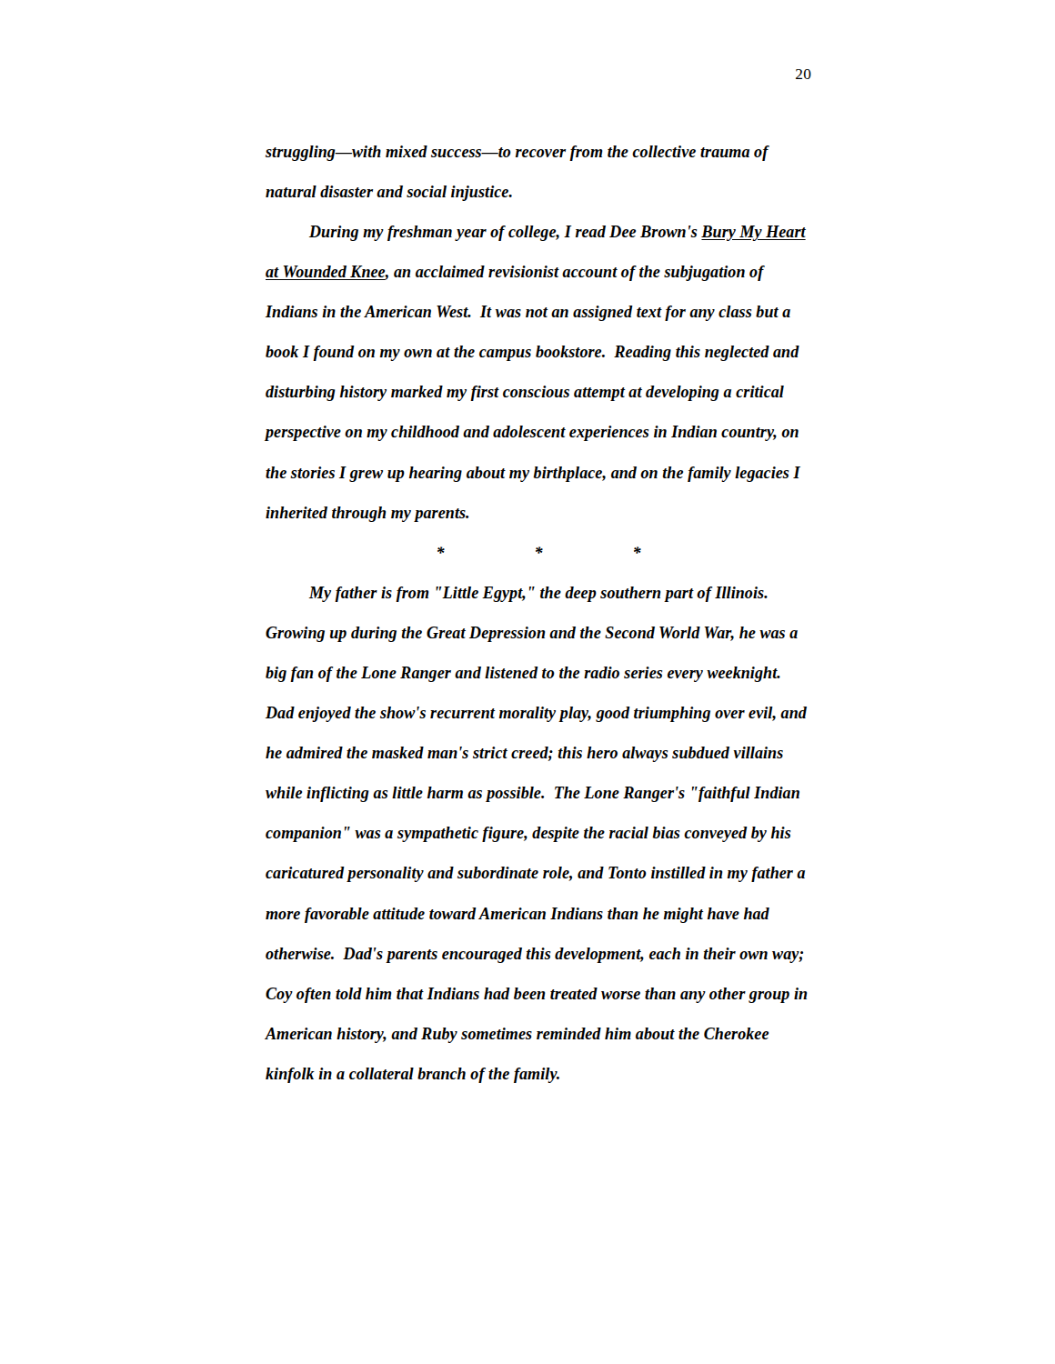20
struggling—with mixed success—to recover from the collective trauma of natural disaster and social injustice.
During my freshman year of college, I read Dee Brown's Bury My Heart at Wounded Knee, an acclaimed revisionist account of the subjugation of Indians in the American West. It was not an assigned text for any class but a book I found on my own at the campus bookstore. Reading this neglected and disturbing history marked my first conscious attempt at developing a critical perspective on my childhood and adolescent experiences in Indian country, on the stories I grew up hearing about my birthplace, and on the family legacies I inherited through my parents.
* * *
My father is from "Little Egypt," the deep southern part of Illinois. Growing up during the Great Depression and the Second World War, he was a big fan of the Lone Ranger and listened to the radio series every weeknight. Dad enjoyed the show's recurrent morality play, good triumphing over evil, and he admired the masked man's strict creed; this hero always subdued villains while inflicting as little harm as possible. The Lone Ranger's "faithful Indian companion" was a sympathetic figure, despite the racial bias conveyed by his caricatured personality and subordinate role, and Tonto instilled in my father a more favorable attitude toward American Indians than he might have had otherwise. Dad's parents encouraged this development, each in their own way; Coy often told him that Indians had been treated worse than any other group in American history, and Ruby sometimes reminded him about the Cherokee kinfolk in a collateral branch of the family.